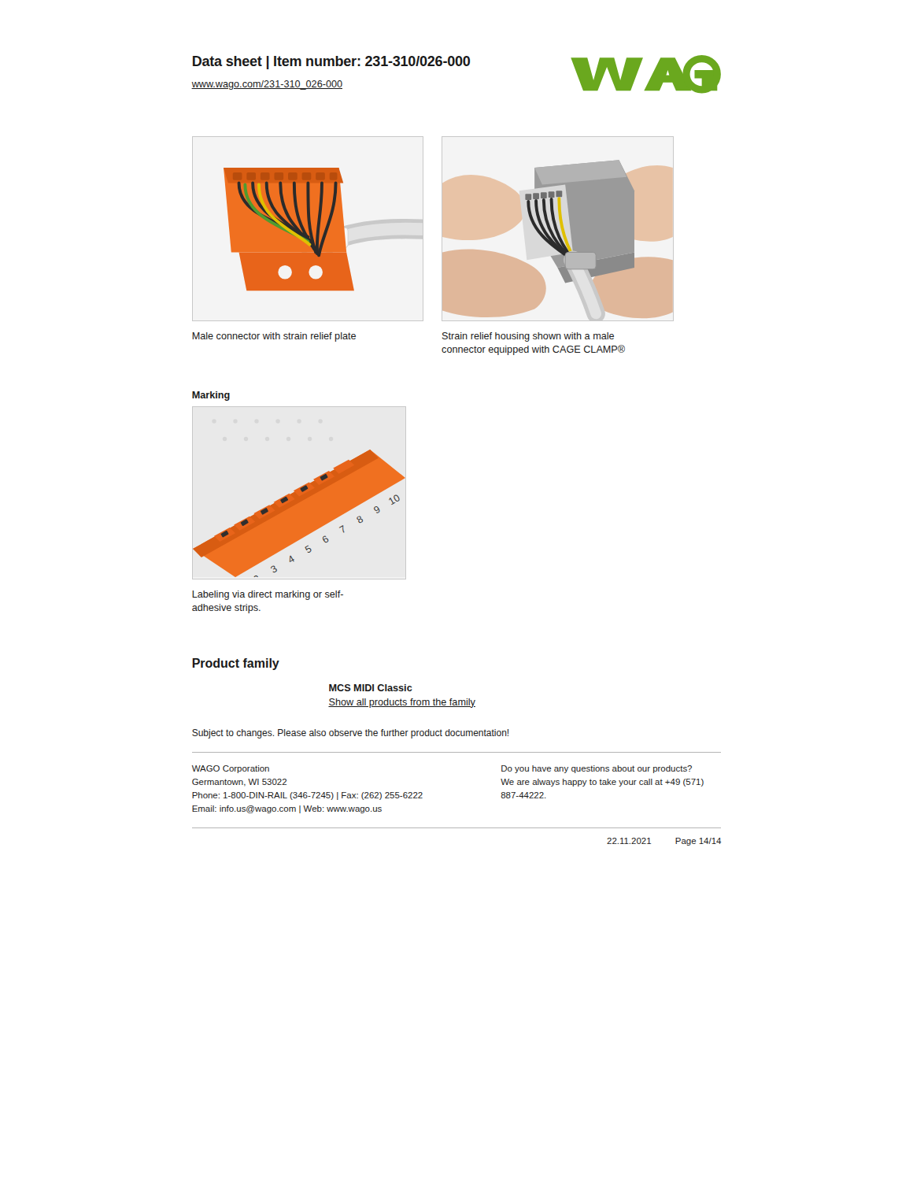Data sheet | Item number: 231-310/026-000
www.wago.com/231-310_026-000
Male connector with strain relief plate
Strain relief housing shown with a male connector equipped with CAGE CLAMP®
Marking
1 2 3 4 5 6 7 8 9 10
Labeling via direct marking or self-adhesive strips.
Product family
MCS MIDI Classic
Show all products from the family
Subject to changes. Please also observe the further product documentation!
WAGO Corporation
Germantown, WI 53022
Phone: 1-800-DIN-RAIL (346-7245) | Fax: (262) 255-6222
Email: info.us@wago.com | Web: www.wago.us
Do you have any questions about our products?
We are always happy to take your call at +49 (571) 887-44222.
22.11.2021 Page 14/14